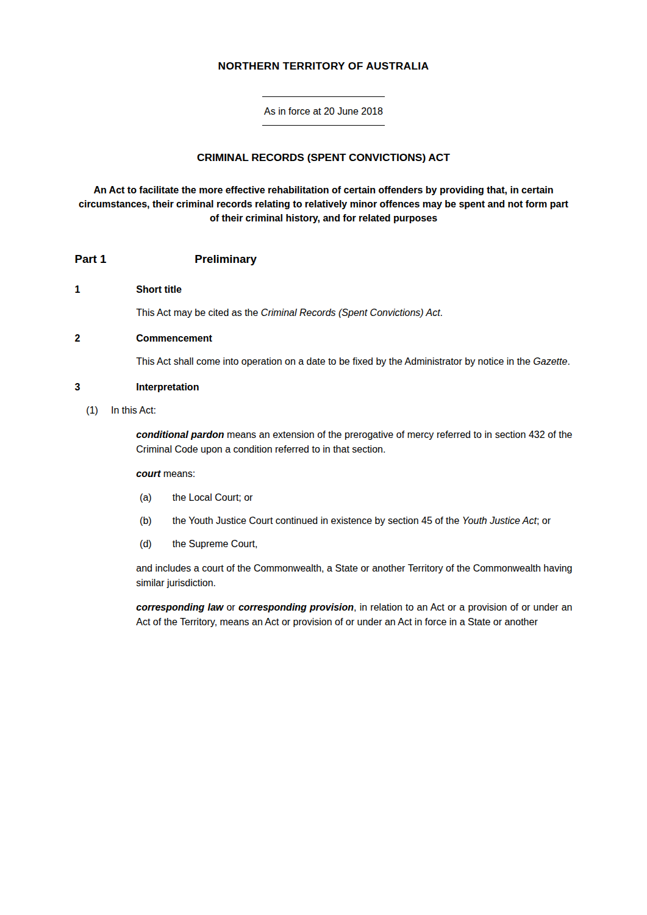NORTHERN TERRITORY OF AUSTRALIA
As in force at 20 June 2018
CRIMINAL RECORDS (SPENT CONVICTIONS) ACT
An Act to facilitate the more effective rehabilitation of certain offenders by providing that, in certain circumstances, their criminal records relating to relatively minor offences may be spent and not form part of their criminal history, and for related purposes
Part 1 Preliminary
1 Short title
This Act may be cited as the Criminal Records (Spent Convictions) Act.
2 Commencement
This Act shall come into operation on a date to be fixed by the Administrator by notice in the Gazette.
3 Interpretation
(1) In this Act:
conditional pardon means an extension of the prerogative of mercy referred to in section 432 of the Criminal Code upon a condition referred to in that section.
court means:
(a) the Local Court; or
(b) the Youth Justice Court continued in existence by section 45 of the Youth Justice Act; or
(d) the Supreme Court,
and includes a court of the Commonwealth, a State or another Territory of the Commonwealth having similar jurisdiction.
corresponding law or corresponding provision, in relation to an Act or a provision of or under an Act of the Territory, means an Act or provision of or under an Act in force in a State or another